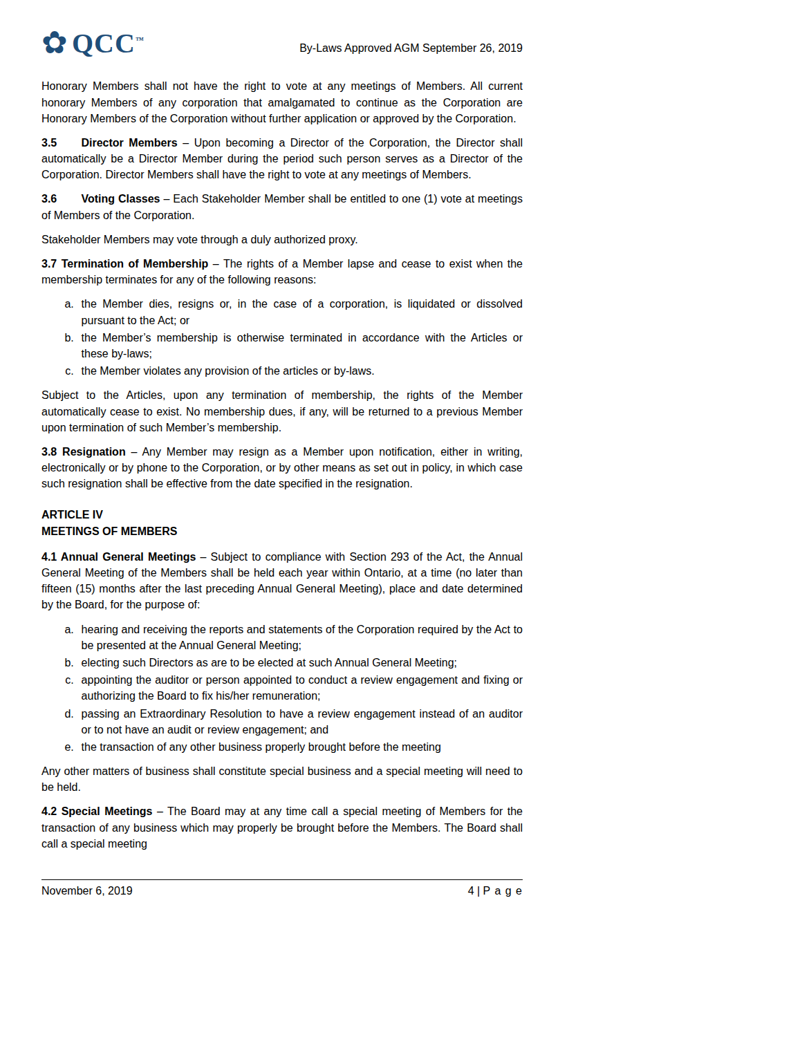✿ QCC™
By-Laws Approved AGM September 26, 2019
Honorary Members shall not have the right to vote at any meetings of Members. All current honorary Members of any corporation that amalgamated to continue as the Corporation are Honorary Members of the Corporation without further application or approved by the Corporation.
3.5 Director Members – Upon becoming a Director of the Corporation, the Director shall automatically be a Director Member during the period such person serves as a Director of the Corporation. Director Members shall have the right to vote at any meetings of Members.
3.6 Voting Classes – Each Stakeholder Member shall be entitled to one (1) vote at meetings of Members of the Corporation.
Stakeholder Members may vote through a duly authorized proxy.
3.7 Termination of Membership – The rights of a Member lapse and cease to exist when the membership terminates for any of the following reasons:
the Member dies, resigns or, in the case of a corporation, is liquidated or dissolved pursuant to the Act; or
the Member’s membership is otherwise terminated in accordance with the Articles or these by-laws;
the Member violates any provision of the articles or by-laws.
Subject to the Articles, upon any termination of membership, the rights of the Member automatically cease to exist. No membership dues, if any, will be returned to a previous Member upon termination of such Member’s membership.
3.8 Resignation – Any Member may resign as a Member upon notification, either in writing, electronically or by phone to the Corporation, or by other means as set out in policy, in which case such resignation shall be effective from the date specified in the resignation.
ARTICLE IV
MEETINGS OF MEMBERS
4.1 Annual General Meetings – Subject to compliance with Section 293 of the Act, the Annual General Meeting of the Members shall be held each year within Ontario, at a time (no later than fifteen (15) months after the last preceding Annual General Meeting), place and date determined by the Board, for the purpose of:
hearing and receiving the reports and statements of the Corporation required by the Act to be presented at the Annual General Meeting;
electing such Directors as are to be elected at such Annual General Meeting;
appointing the auditor or person appointed to conduct a review engagement and fixing or authorizing the Board to fix his/her remuneration;
passing an Extraordinary Resolution to have a review engagement instead of an auditor or to not have an audit or review engagement; and
the transaction of any other business properly brought before the meeting
Any other matters of business shall constitute special business and a special meeting will need to be held.
4.2 Special Meetings – The Board may at any time call a special meeting of Members for the transaction of any business which may properly be brought before the Members. The Board shall call a special meeting
November 6, 2019
4 | P a g e